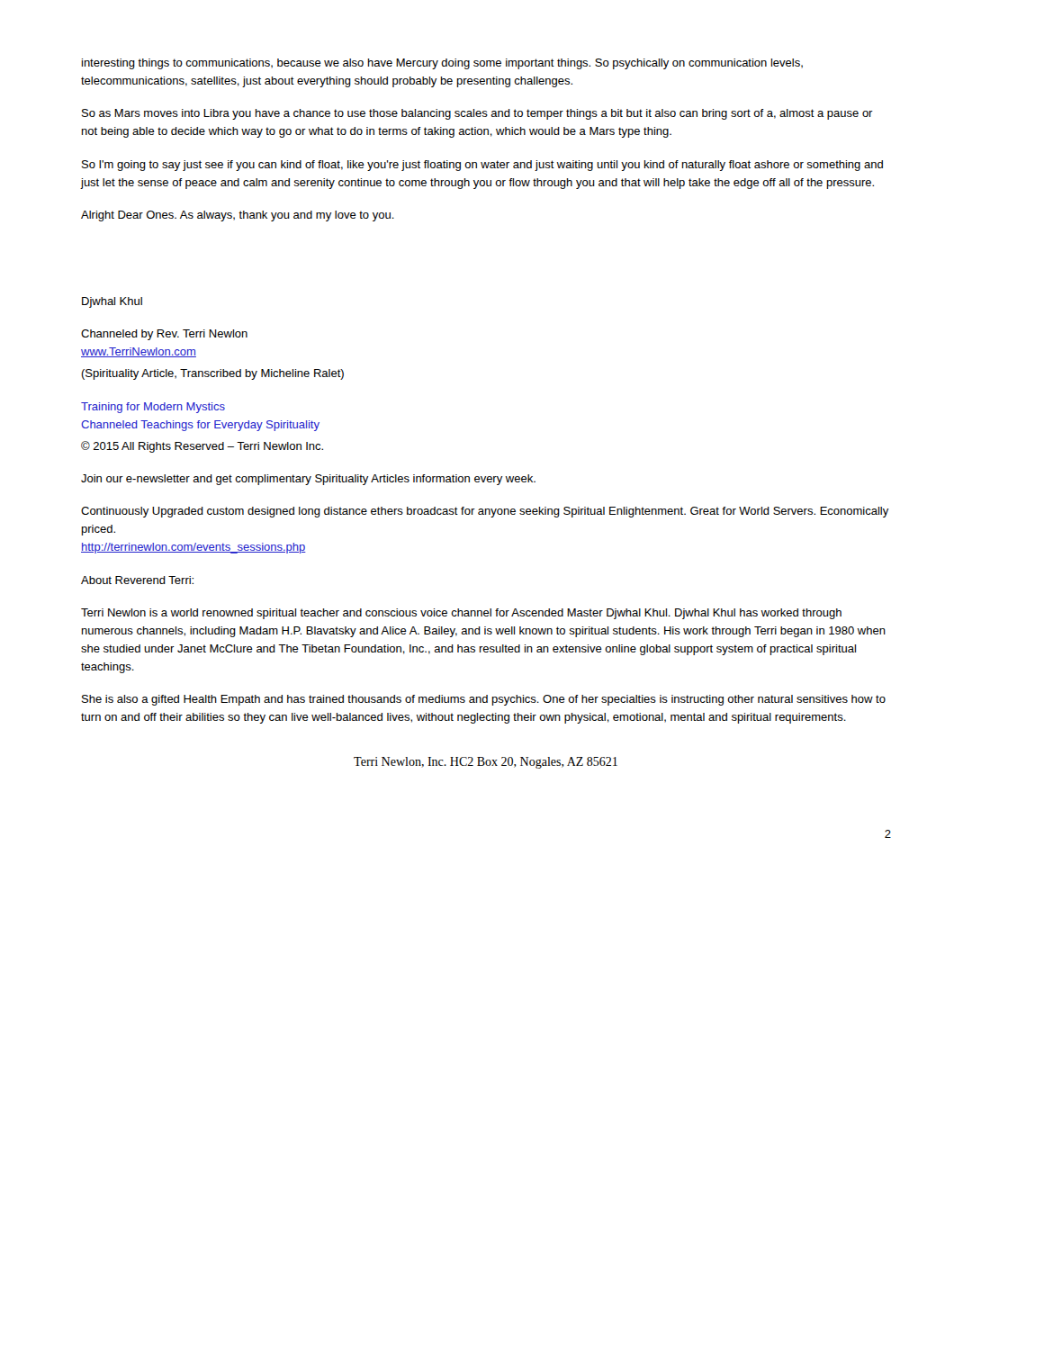interesting things to communications, because we also have Mercury doing some important things. So psychically on communication levels, telecommunications, satellites, just about everything should probably be presenting challenges.
So as Mars moves into Libra you have a chance to use those balancing scales and to temper things a bit but it also can bring sort of a, almost a pause or not being able to decide which way to go or what to do in terms of taking action, which would be a Mars type thing.
So I'm going to say just see if you can kind of float, like you're just floating on water and just waiting until you kind of naturally float ashore or something and just let the sense of peace and calm and serenity continue to come through you or flow through you and that will help take the edge off all of the pressure.
Alright Dear Ones. As always, thank you and my love to you.
Djwhal Khul
Channeled by Rev. Terri Newlon
www.TerriNewlon.com
(Spirituality Article, Transcribed by Micheline Ralet)
Training for Modern Mystics
Channeled Teachings for Everyday Spirituality
© 2015 All Rights Reserved – Terri Newlon Inc.
Join our e-newsletter and get complimentary Spirituality Articles information every week.
Continuously Upgraded custom designed long distance ethers broadcast for anyone seeking Spiritual Enlightenment. Great for World Servers. Economically priced.
http://terrinewlon.com/events_sessions.php
About Reverend Terri:
Terri Newlon is a world renowned spiritual teacher and conscious voice channel for Ascended Master Djwhal Khul. Djwhal Khul has worked through numerous channels, including Madam H.P. Blavatsky and Alice A. Bailey, and is well known to spiritual students. His work through Terri began in 1980 when she studied under Janet McClure and The Tibetan Foundation, Inc., and has resulted in an extensive online global support system of practical spiritual teachings.
She is also a gifted Health Empath and has trained thousands of mediums and psychics. One of her specialties is instructing other natural sensitives how to turn on and off their abilities so they can live well-balanced lives, without neglecting their own physical, emotional, mental and spiritual requirements.
Terri Newlon, Inc. HC2 Box 20, Nogales, AZ 85621
2